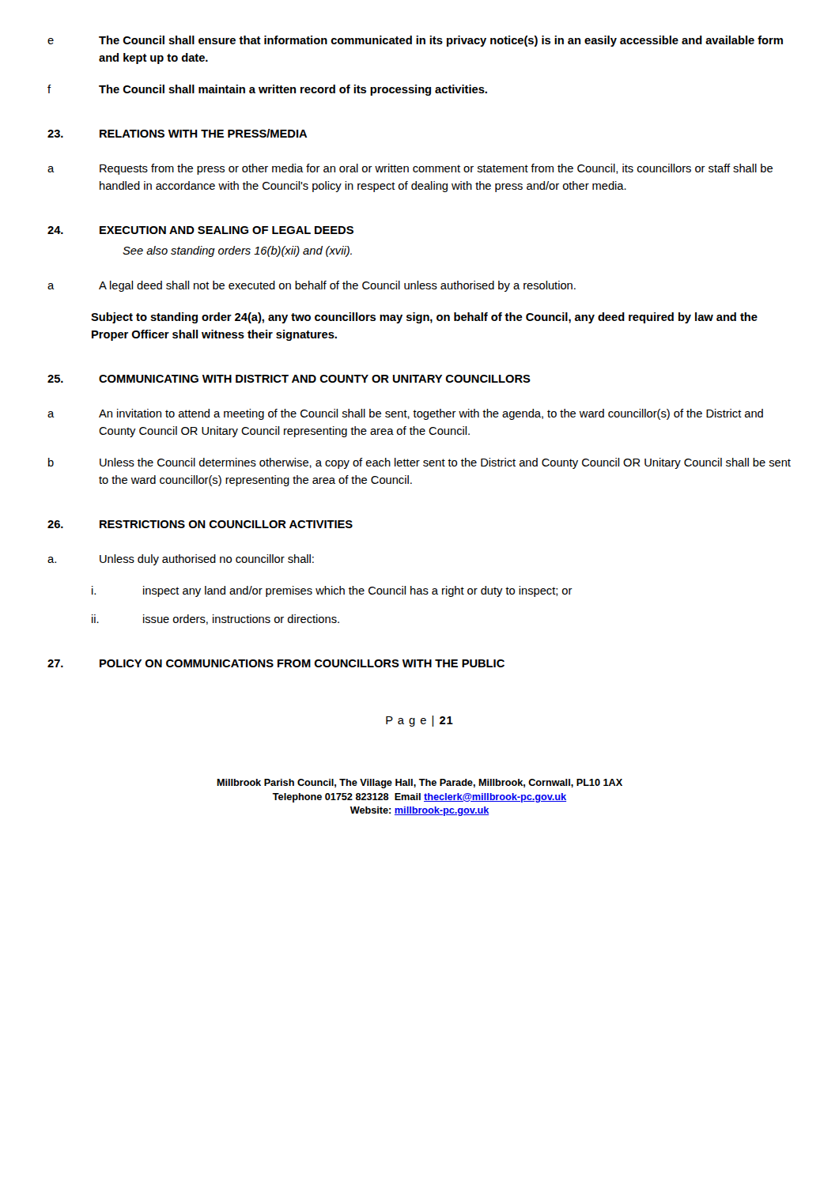e
The Council shall ensure that information communicated in its privacy notice(s) is in an easily accessible and available form and kept up to date.
f
The Council shall maintain a written record of its processing activities.
23.
Relations with the Press/Media
a
Requests from the press or other media for an oral or written comment or statement from the Council, its councillors or staff shall be handled in accordance with the Council's policy in respect of dealing with the press and/or other media.
24.
Execution and Sealing of Legal Deeds
See also standing orders 16(b)(xii) and (xvii).
a
A legal deed shall not be executed on behalf of the Council unless authorised by a resolution.
Subject to standing order 24(a), any two councillors may sign, on behalf of the Council, any deed required by law and the Proper Officer shall witness their signatures.
25.
Communicating with District and County or Unitary Councillors
a
An invitation to attend a meeting of the Council shall be sent, together with the agenda, to the ward councillor(s) of the District and County Council OR Unitary Council representing the area of the Council.
b
Unless the Council determines otherwise, a copy of each letter sent to the District and County Council OR Unitary Council shall be sent to the ward councillor(s) representing the area of the Council.
26.
Restrictions on Councillor Activities
a.
Unless duly authorised no councillor shall:
i.
inspect any land and/or premises which the Council has a right or duty to inspect; or
ii.
issue orders, instructions or directions.
27.
Policy on Communications from Councillors with the Public
P a g e | 21
Millbrook Parish Council, The Village Hall, The Parade, Millbrook, Cornwall, PL10 1AX
Telephone 01752 823128 Email theclerk@millbrook-pc.gov.uk
Website: millbrook-pc.gov.uk